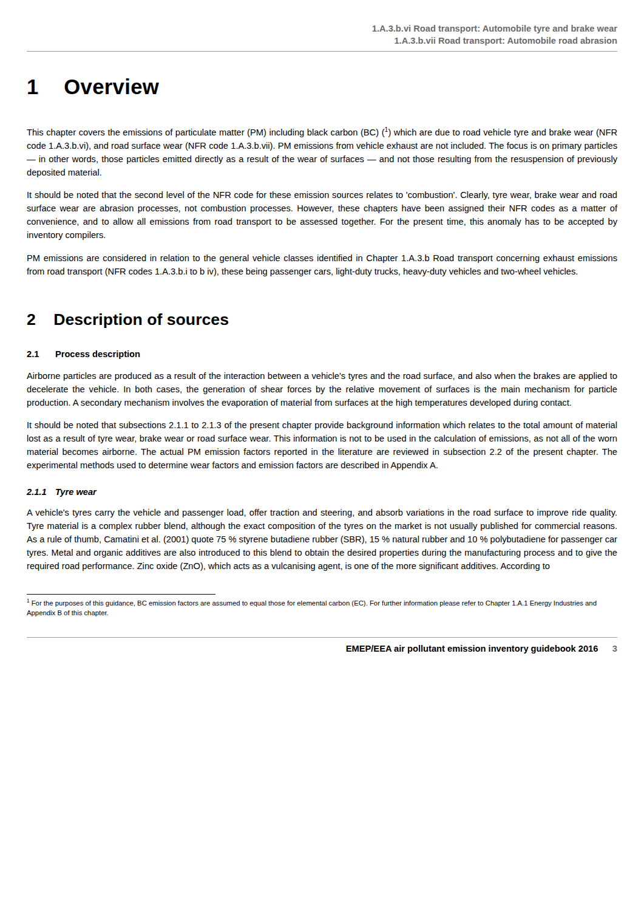1.A.3.b.vi Road transport: Automobile tyre and brake wear
1.A.3.b.vii Road transport: Automobile road abrasion
1 Overview
This chapter covers the emissions of particulate matter (PM) including black carbon (BC) (1) which are due to road vehicle tyre and brake wear (NFR code 1.A.3.b.vi), and road surface wear (NFR code 1.A.3.b.vii). PM emissions from vehicle exhaust are not included. The focus is on primary particles — in other words, those particles emitted directly as a result of the wear of surfaces — and not those resulting from the resuspension of previously deposited material.
It should be noted that the second level of the NFR code for these emission sources relates to 'combustion'. Clearly, tyre wear, brake wear and road surface wear are abrasion processes, not combustion processes. However, these chapters have been assigned their NFR codes as a matter of convenience, and to allow all emissions from road transport to be assessed together. For the present time, this anomaly has to be accepted by inventory compilers.
PM emissions are considered in relation to the general vehicle classes identified in Chapter 1.A.3.b Road transport concerning exhaust emissions from road transport (NFR codes 1.A.3.b.i to b iv), these being passenger cars, light-duty trucks, heavy-duty vehicles and two-wheel vehicles.
2 Description of sources
2.1 Process description
Airborne particles are produced as a result of the interaction between a vehicle's tyres and the road surface, and also when the brakes are applied to decelerate the vehicle. In both cases, the generation of shear forces by the relative movement of surfaces is the main mechanism for particle production. A secondary mechanism involves the evaporation of material from surfaces at the high temperatures developed during contact.
It should be noted that subsections 2.1.1 to 2.1.3 of the present chapter provide background information which relates to the total amount of material lost as a result of tyre wear, brake wear or road surface wear. This information is not to be used in the calculation of emissions, as not all of the worn material becomes airborne. The actual PM emission factors reported in the literature are reviewed in subsection 2.2 of the present chapter. The experimental methods used to determine wear factors and emission factors are described in Appendix A.
2.1.1 Tyre wear
A vehicle's tyres carry the vehicle and passenger load, offer traction and steering, and absorb variations in the road surface to improve ride quality. Tyre material is a complex rubber blend, although the exact composition of the tyres on the market is not usually published for commercial reasons. As a rule of thumb, Camatini et al. (2001) quote 75 % styrene butadiene rubber (SBR), 15 % natural rubber and 10 % polybutadiene for passenger car tyres. Metal and organic additives are also introduced to this blend to obtain the desired properties during the manufacturing process and to give the required road performance. Zinc oxide (ZnO), which acts as a vulcanising agent, is one of the more significant additives. According to
1 For the purposes of this guidance, BC emission factors are assumed to equal those for elemental carbon (EC). For further information please refer to Chapter 1.A.1 Energy Industries and Appendix B of this chapter.
EMEP/EEA air pollutant emission inventory guidebook 20163